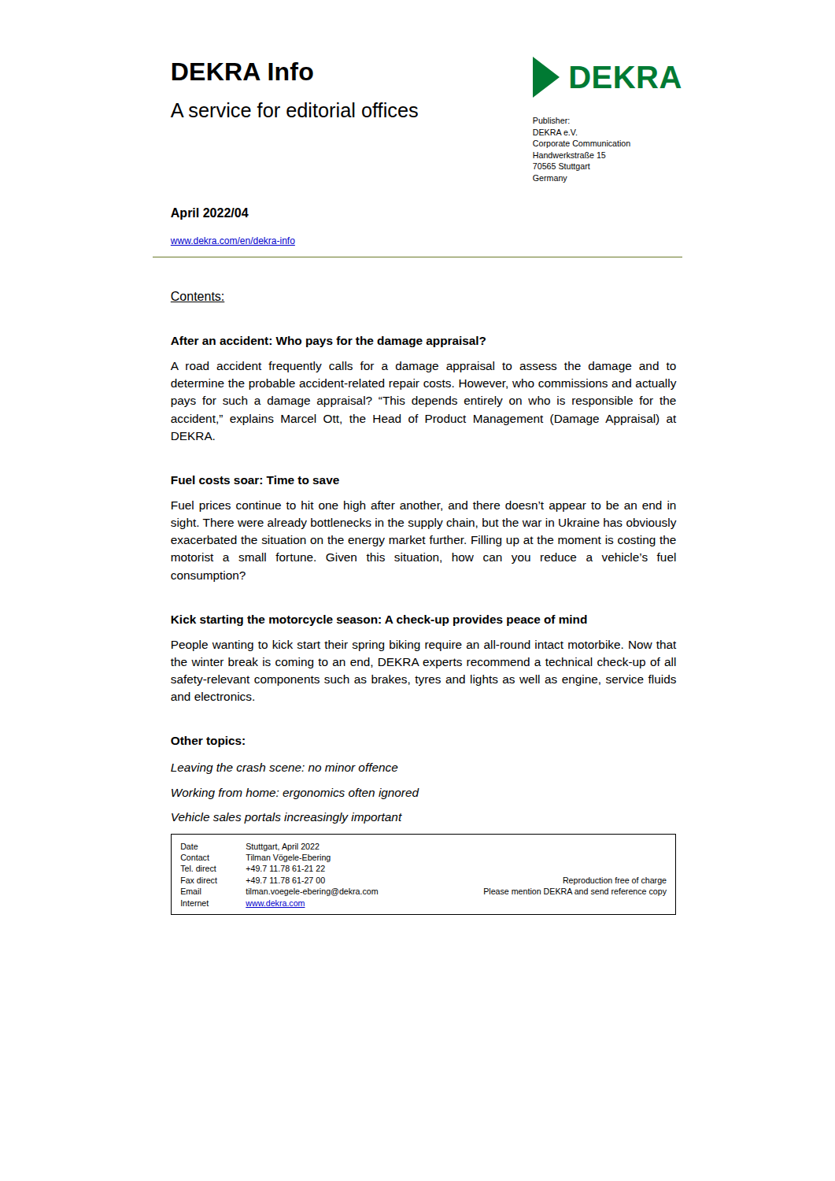DEKRA Info
A service for editorial offices
DEKRA
Publisher:
DEKRA e.V.
Corporate Communication
Handwerkstraße 15
70565 Stuttgart
Germany
April 2022/04
www.dekra.com/en/dekra-info
Contents:
After an accident: Who pays for the damage appraisal?
A road accident frequently calls for a damage appraisal to assess the damage and to determine the probable accident-related repair costs. However, who commissions and actually pays for such a damage appraisal? “This depends entirely on who is responsible for the accident,” explains Marcel Ott, the Head of Product Management (Damage Appraisal) at DEKRA.
Fuel costs soar: Time to save
Fuel prices continue to hit one high after another, and there doesn’t appear to be an end in sight. There were already bottlenecks in the supply chain, but the war in Ukraine has obviously exacerbated the situation on the energy market further. Filling up at the moment is costing the motorist a small fortune. Given this situation, how can you reduce a vehicle’s fuel consumption?
Kick starting the motorcycle season: A check-up provides peace of mind
People wanting to kick start their spring biking require an all-round intact motorbike. Now that the winter break is coming to an end, DEKRA experts recommend a technical check-up of all safety-relevant components such as brakes, tyres and lights as well as engine, service fluids and electronics.
Other topics:
Leaving the crash scene: no minor offence
Working from home: ergonomics often ignored
Vehicle sales portals increasingly important
| Date | Stuttgart, April 2022 | |
| Contact | Tilman Vögele-Ebering | |
| Tel. direct | +49.7 11.78 61-21 22 | |
| Fax direct | +49.7 11.78 61-27 00 | Reproduction free of charge |
| Email | tilman.voegele-ebering@dekra.com | Please mention DEKRA and send reference copy |
| Internet | www.dekra.com | |